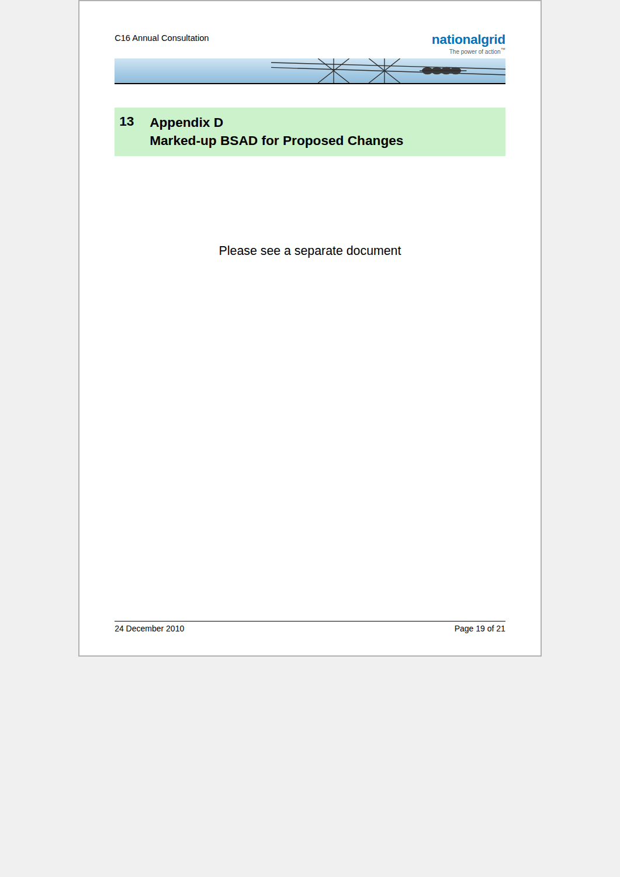C16 Annual Consultation
nationalgrid
The power of action™
13
Appendix D
Marked-up BSAD for Proposed Changes
Please see a separate document
24 December 2010
Page 19 of 21